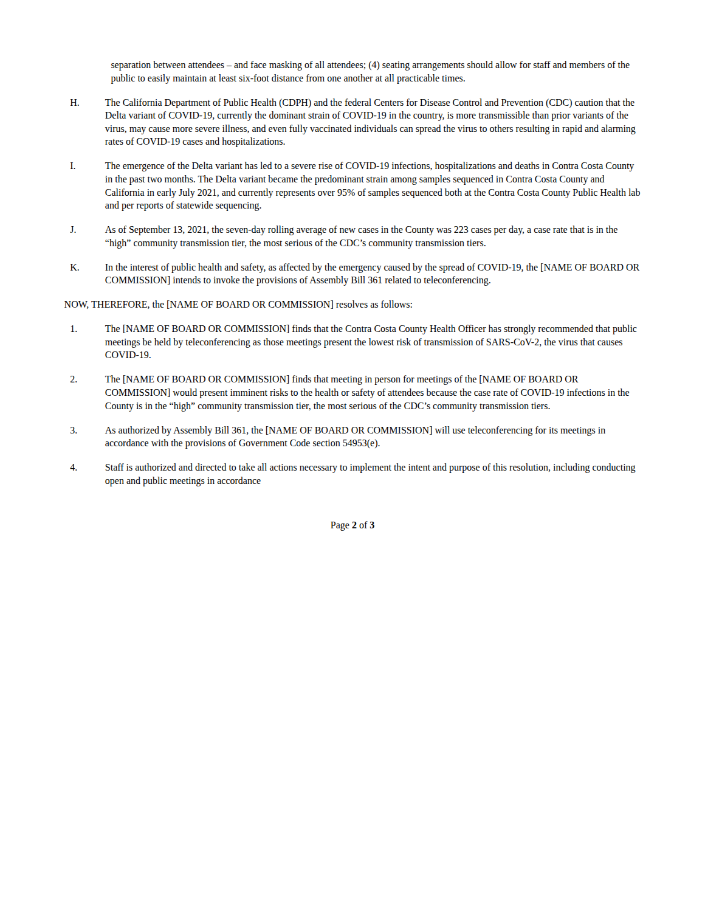separation between attendees – and face masking of all attendees; (4) seating arrangements should allow for staff and members of the public to easily maintain at least six-foot distance from one another at all practicable times.
H.
The California Department of Public Health (CDPH) and the federal Centers for Disease Control and Prevention (CDC) caution that the Delta variant of COVID-19, currently the dominant strain of COVID-19 in the country, is more transmissible than prior variants of the virus, may cause more severe illness, and even fully vaccinated individuals can spread the virus to others resulting in rapid and alarming rates of COVID-19 cases and hospitalizations.
I.
The emergence of the Delta variant has led to a severe rise of COVID-19 infections, hospitalizations and deaths in Contra Costa County in the past two months. The Delta variant became the predominant strain among samples sequenced in Contra Costa County and California in early July 2021, and currently represents over 95% of samples sequenced both at the Contra Costa County Public Health lab and per reports of statewide sequencing.
J.
As of September 13, 2021, the seven-day rolling average of new cases in the County was 223 cases per day, a case rate that is in the “high” community transmission tier, the most serious of the CDC’s community transmission tiers.
K.
In the interest of public health and safety, as affected by the emergency caused by the spread of COVID-19, the [NAME OF BOARD OR COMMISSION] intends to invoke the provisions of Assembly Bill 361 related to teleconferencing.
NOW, THEREFORE, the [NAME OF BOARD OR COMMISSION] resolves as follows:
1.
The [NAME OF BOARD OR COMMISSION] finds that the Contra Costa County Health Officer has strongly recommended that public meetings be held by teleconferencing as those meetings present the lowest risk of transmission of SARS-CoV-2, the virus that causes COVID-19.
2.
The [NAME OF BOARD OR COMMISSION] finds that meeting in person for meetings of the [NAME OF BOARD OR COMMISSION] would present imminent risks to the health or safety of attendees because the case rate of COVID-19 infections in the County is in the “high” community transmission tier, the most serious of the CDC’s community transmission tiers.
3.
As authorized by Assembly Bill 361, the [NAME OF BOARD OR COMMISSION] will use teleconferencing for its meetings in accordance with the provisions of Government Code section 54953(e).
4.
Staff is authorized and directed to take all actions necessary to implement the intent and purpose of this resolution, including conducting open and public meetings in accordance
Page 2 of 3